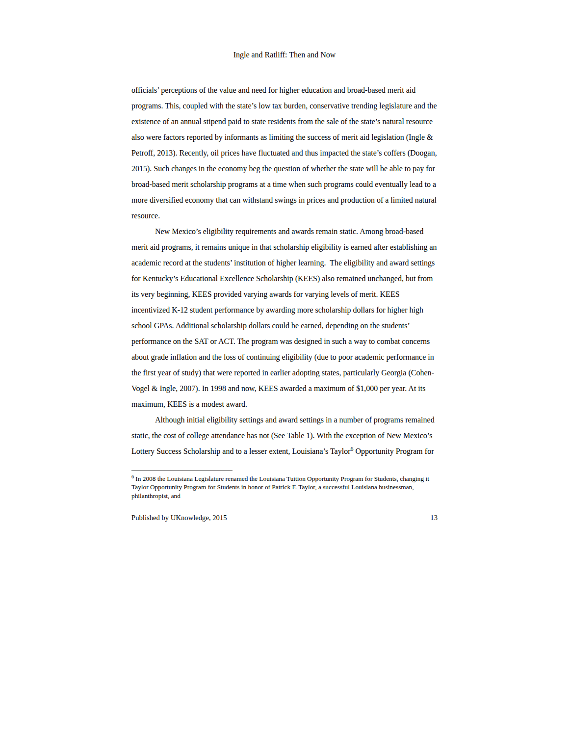Ingle and Ratliff: Then and Now
officials’ perceptions of the value and need for higher education and broad-based merit aid programs. This, coupled with the state’s low tax burden, conservative trending legislature and the existence of an annual stipend paid to state residents from the sale of the state’s natural resource also were factors reported by informants as limiting the success of merit aid legislation (Ingle & Petroff, 2013). Recently, oil prices have fluctuated and thus impacted the state’s coffers (Doogan, 2015). Such changes in the economy beg the question of whether the state will be able to pay for broad-based merit scholarship programs at a time when such programs could eventually lead to a more diversified economy that can withstand swings in prices and production of a limited natural resource.
New Mexico’s eligibility requirements and awards remain static. Among broad-based merit aid programs, it remains unique in that scholarship eligibility is earned after establishing an academic record at the students’ institution of higher learning. The eligibility and award settings for Kentucky’s Educational Excellence Scholarship (KEES) also remained unchanged, but from its very beginning, KEES provided varying awards for varying levels of merit. KEES incentivized K-12 student performance by awarding more scholarship dollars for higher high school GPAs. Additional scholarship dollars could be earned, depending on the students’ performance on the SAT or ACT. The program was designed in such a way to combat concerns about grade inflation and the loss of continuing eligibility (due to poor academic performance in the first year of study) that were reported in earlier adopting states, particularly Georgia (Cohen-Vogel & Ingle, 2007). In 1998 and now, KEES awarded a maximum of $1,000 per year. At its maximum, KEES is a modest award.
Although initial eligibility settings and award settings in a number of programs remained static, the cost of college attendance has not (See Table 1). With the exception of New Mexico’s Lottery Success Scholarship and to a lesser extent, Louisiana’s Taylor6 Opportunity Program for
6 In 2008 the Louisiana Legislature renamed the Louisiana Tuition Opportunity Program for Students, changing it Taylor Opportunity Program for Students in honor of Patrick F. Taylor, a successful Louisiana businessman, philanthropist, and
Published by UKnowledge, 2015
13